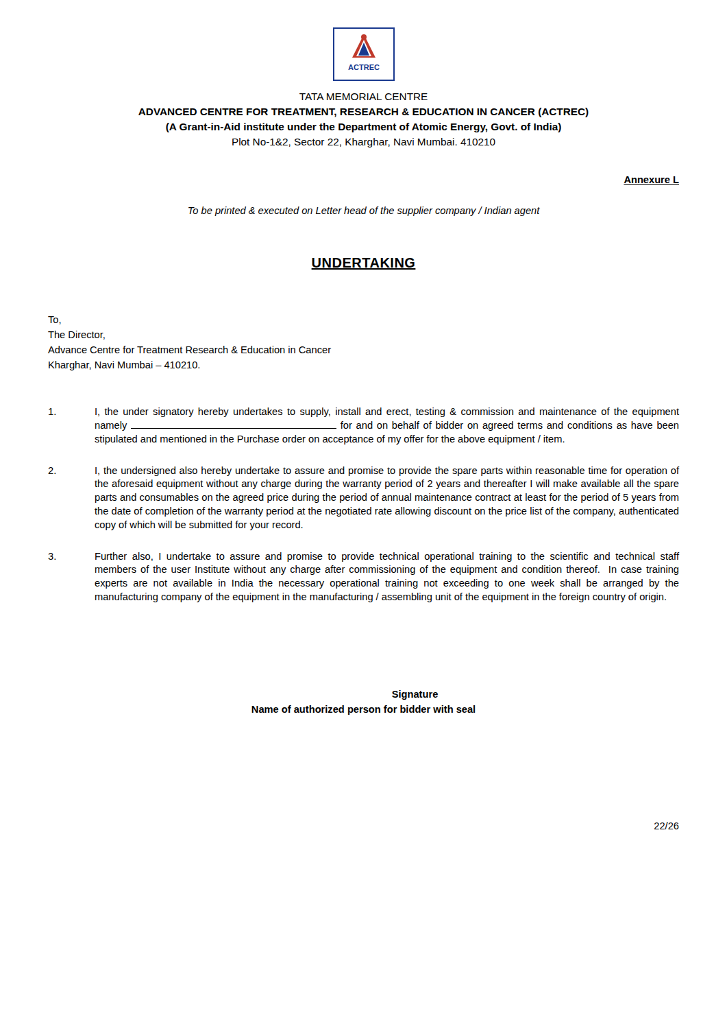ACTREC
TATA MEMORIAL CENTRE
ADVANCED CENTRE FOR TREATMENT, RESEARCH & EDUCATION IN CANCER (ACTREC)
(A Grant-in-Aid institute under the Department of Atomic Energy, Govt. of India)
Plot No-1&2, Sector 22, Kharghar, Navi Mumbai. 410210
Annexure L
To be printed & executed on Letter head of the supplier company / Indian agent
UNDERTAKING
To,
The Director,
Advance Centre for Treatment Research & Education in Cancer
Kharghar, Navi Mumbai – 410210.
I, the under signatory hereby undertakes to supply, install and erect, testing & commission and maintenance of the equipment namely for and on behalf of bidder on agreed terms and conditions as have been stipulated and mentioned in the Purchase order on acceptance of my offer for the above equipment / item.
I, the undersigned also hereby undertake to assure and promise to provide the spare parts within reasonable time for operation of the aforesaid equipment without any charge during the warranty period of 2 years and thereafter I will make available all the spare parts and consumables on the agreed price during the period of annual maintenance contract at least for the period of 5 years from the date of completion of the warranty period at the negotiated rate allowing discount on the price list of the company, authenticated copy of which will be submitted for your record.
Further also, I undertake to assure and promise to provide technical operational training to the scientific and technical staff members of the user Institute without any charge after commissioning of the equipment and condition thereof. In case training experts are not available in India the necessary operational training not exceeding to one week shall be arranged by the manufacturing company of the equipment in the manufacturing / assembling unit of the equipment in the foreign country of origin.
Signature
Name of authorized person for bidder with seal
22/26